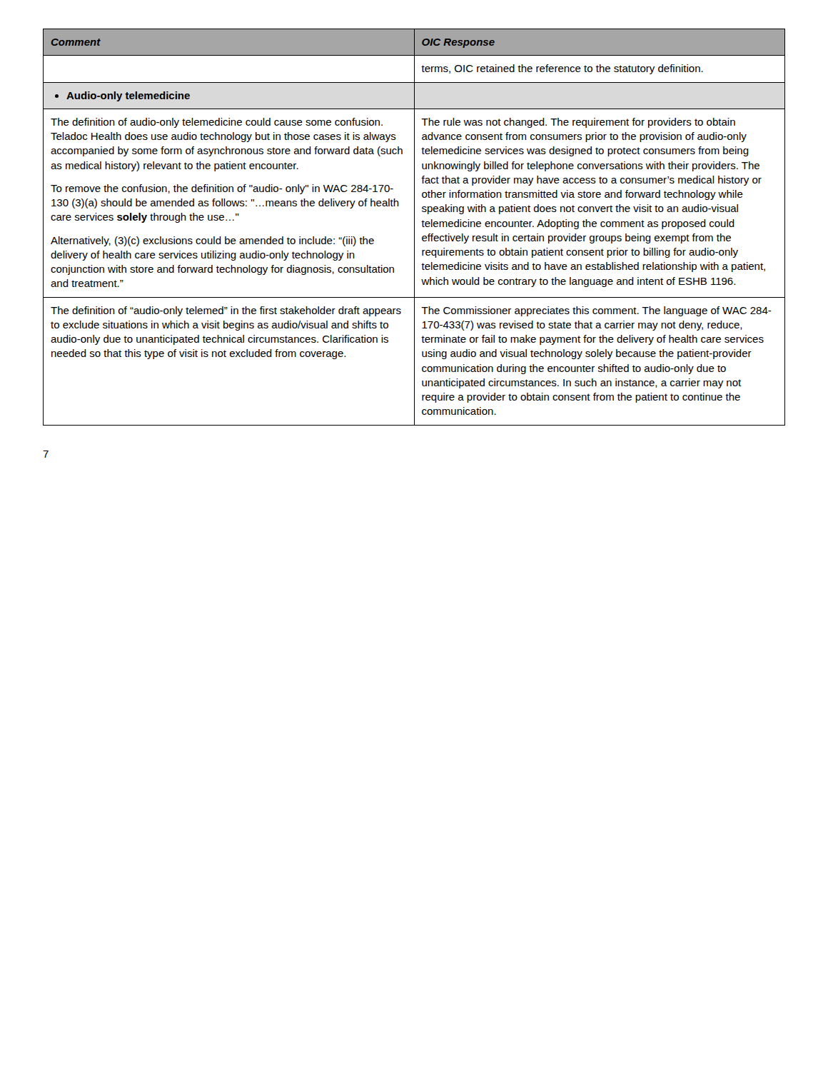| Comment | OIC Response |
| --- | --- |
| | terms, OIC retained the reference to the statutory definition. |
| Audio-only telemedicine | |
| The definition of audio-only telemedicine could cause some confusion. Teladoc Health does use audio technology but in those cases it is always accompanied by some form of asynchronous store and forward data (such as medical history) relevant to the patient encounter. To remove the confusion, the definition of "audio- only" in WAC 284-170-130 (3)(a) should be amended as follows: "…means the delivery of health care services solely through the use…" Alternatively, (3)(c) exclusions could be amended to include: “(iii) the delivery of health care services utilizing audio-only technology in conjunction with store and forward technology for diagnosis, consultation and treatment.” | The rule was not changed. The requirement for providers to obtain advance consent from consumers prior to the provision of audio-only telemedicine services was designed to protect consumers from being unknowingly billed for telephone conversations with their providers. The fact that a provider may have access to a consumer’s medical history or other information transmitted via store and forward technology while speaking with a patient does not convert the visit to an audio-visual telemedicine encounter. Adopting the comment as proposed could effectively result in certain provider groups being exempt from the requirements to obtain patient consent prior to billing for audio-only telemedicine visits and to have an established relationship with a patient, which would be contrary to the language and intent of ESHB 1196. |
| The definition of “audio-only telemed” in the first stakeholder draft appears to exclude situations in which a visit begins as audio/visual and shifts to audio-only due to unanticipated technical circumstances. Clarification is needed so that this type of visit is not excluded from coverage. | The Commissioner appreciates this comment. The language of WAC 284-170-433(7) was revised to state that a carrier may not deny, reduce, terminate or fail to make payment for the delivery of health care services using audio and visual technology solely because the patient-provider communication during the encounter shifted to audio-only due to unanticipated circumstances. In such an instance, a carrier may not require a provider to obtain consent from the patient to continue the communication. |
7